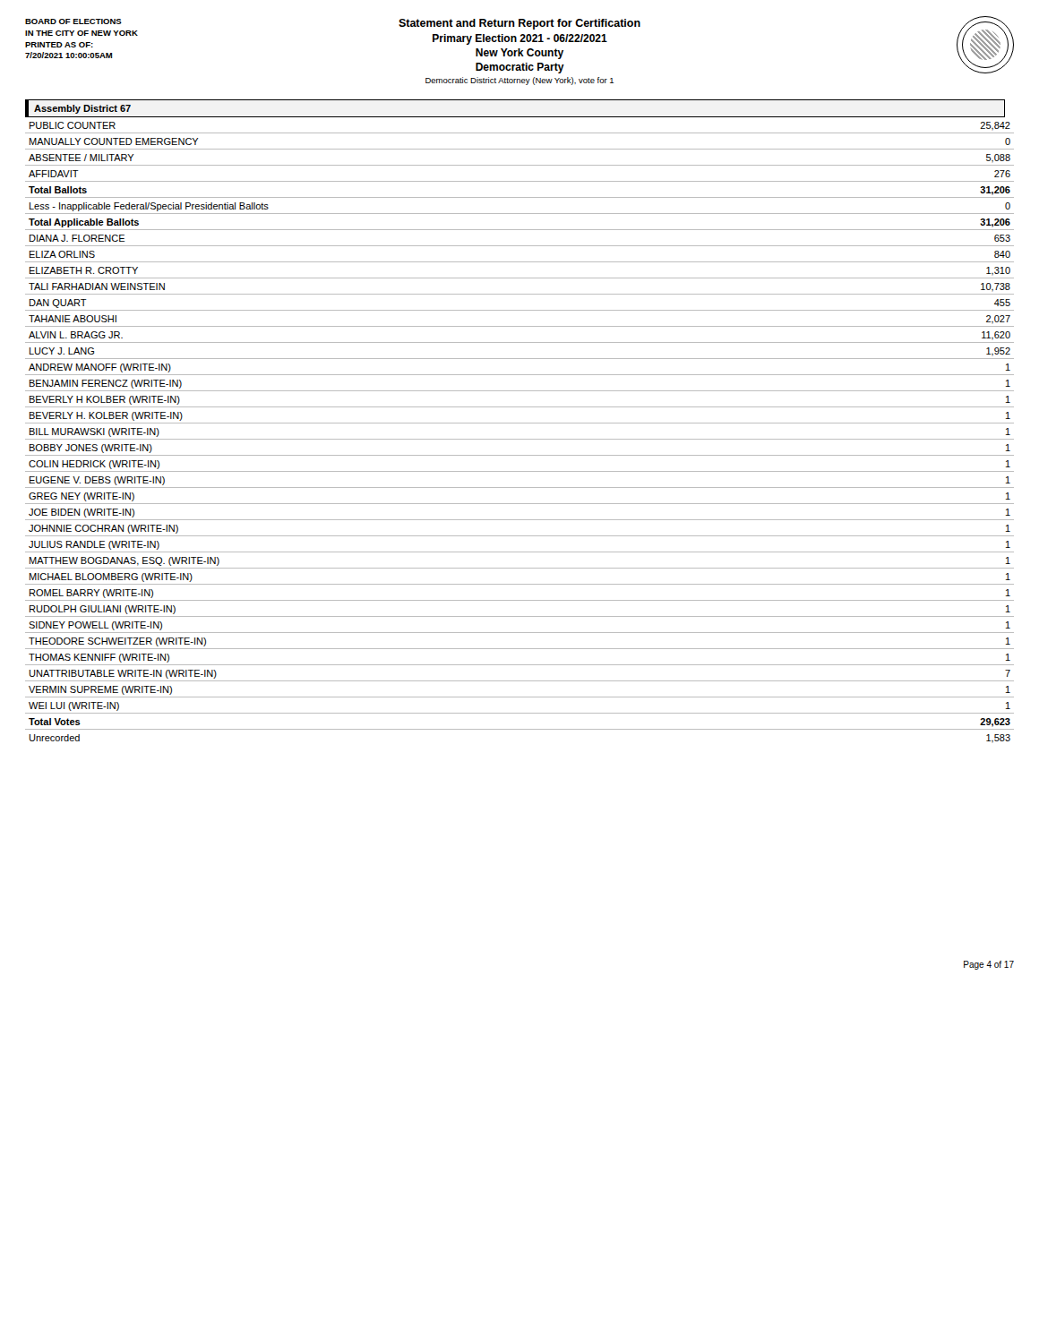BOARD OF ELECTIONS
IN THE CITY OF NEW YORK
PRINTED AS OF:
7/20/2021 10:00:05AM
Statement and Return Report for Certification
Primary Election 2021 - 06/22/2021
New York County
Democratic Party
Democratic District Attorney (New York), vote for 1
Assembly District 67
| PUBLIC COUNTER | 25,842 |
| MANUALLY COUNTED EMERGENCY | 0 |
| ABSENTEE / MILITARY | 5,088 |
| AFFIDAVIT | 276 |
| Total Ballots | 31,206 |
| Less - Inapplicable Federal/Special Presidential Ballots | 0 |
| Total Applicable Ballots | 31,206 |
| DIANA J. FLORENCE | 653 |
| ELIZA ORLINS | 840 |
| ELIZABETH R. CROTTY | 1,310 |
| TALI FARHADIAN WEINSTEIN | 10,738 |
| DAN QUART | 455 |
| TAHANIE ABOUSHI | 2,027 |
| ALVIN L. BRAGG JR. | 11,620 |
| LUCY J. LANG | 1,952 |
| ANDREW MANOFF (WRITE-IN) | 1 |
| BENJAMIN FERENCZ (WRITE-IN) | 1 |
| BEVERLY H KOLBER (WRITE-IN) | 1 |
| BEVERLY H. KOLBER (WRITE-IN) | 1 |
| BILL MURAWSKI (WRITE-IN) | 1 |
| BOBBY JONES (WRITE-IN) | 1 |
| COLIN HEDRICK (WRITE-IN) | 1 |
| EUGENE V. DEBS (WRITE-IN) | 1 |
| GREG NEY (WRITE-IN) | 1 |
| JOE BIDEN (WRITE-IN) | 1 |
| JOHNNIE COCHRAN (WRITE-IN) | 1 |
| JULIUS RANDLE (WRITE-IN) | 1 |
| MATTHEW BOGDANAS, ESQ. (WRITE-IN) | 1 |
| MICHAEL BLOOMBERG (WRITE-IN) | 1 |
| ROMEL BARRY (WRITE-IN) | 1 |
| RUDOLPH GIULIANI (WRITE-IN) | 1 |
| SIDNEY POWELL (WRITE-IN) | 1 |
| THEODORE SCHWEITZER (WRITE-IN) | 1 |
| THOMAS KENNIFF (WRITE-IN) | 1 |
| UNATTRIBUTABLE WRITE-IN (WRITE-IN) | 7 |
| VERMIN SUPREME (WRITE-IN) | 1 |
| WEI LUI (WRITE-IN) | 1 |
| Total Votes | 29,623 |
| Unrecorded | 1,583 |
Page 4 of 17